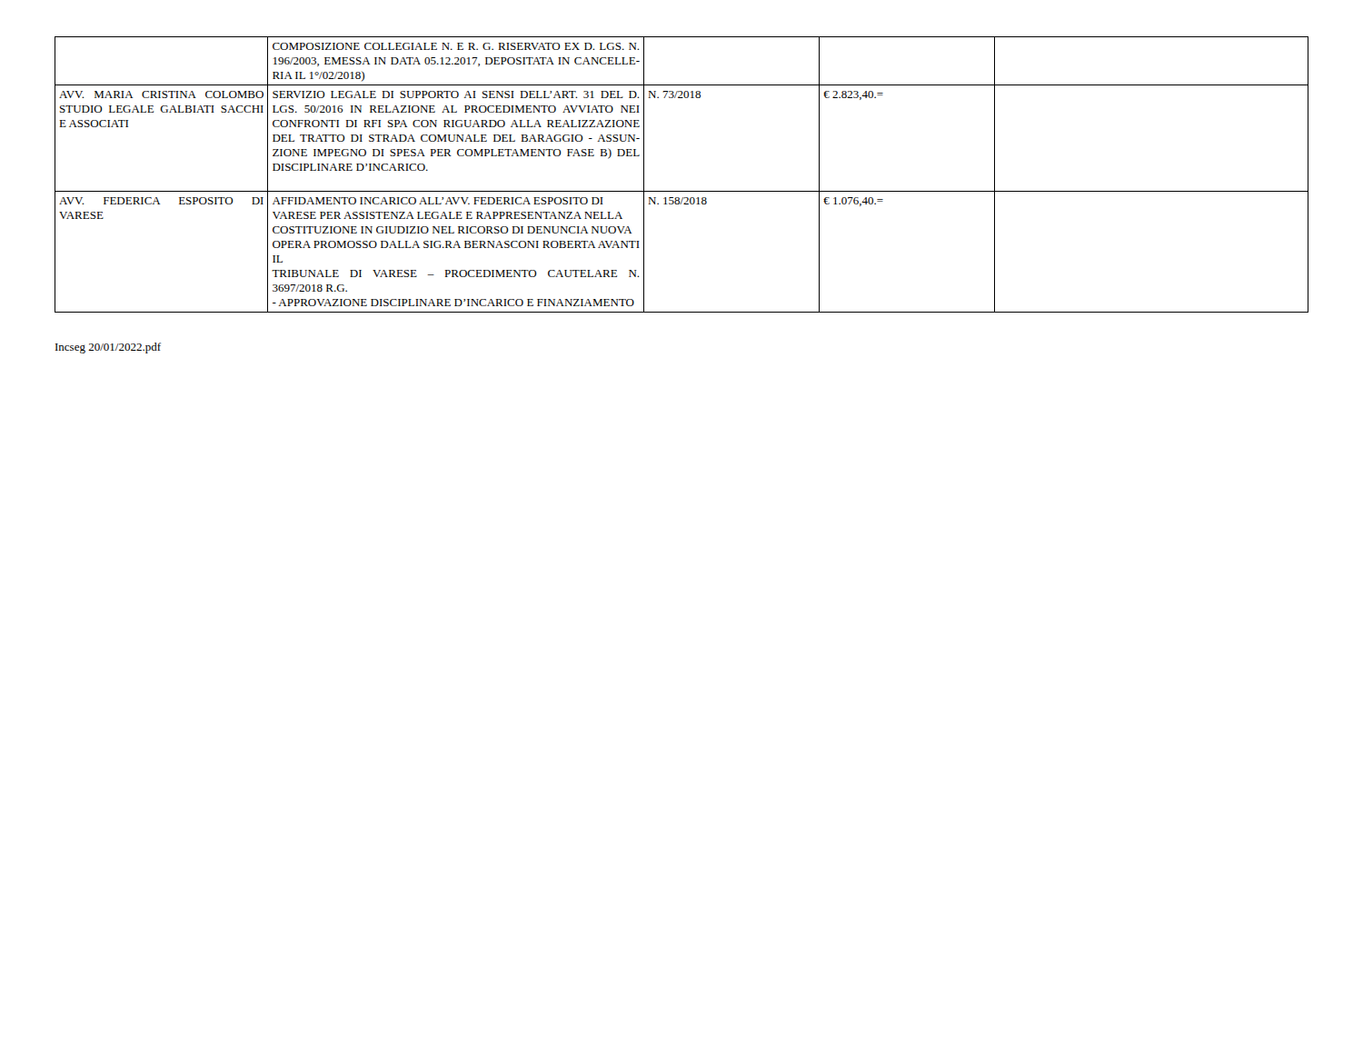| | COMPOSIZIONE COLLEGIALE N. E R. G. RISERVATO EX D. LGS. N. 196/2003, EMESSA IN DATA 05.12.2017, DEPOSITATA IN CANCELLERIA IL 1°/02/2018) | | | |
| AVV. MARIA CRISTINA COLOMBO STUDIO LEGALE GALBIATI SACCHI E ASSOCIATI | SERVIZIO LEGALE DI SUPPORTO AI SENSI DELL’ART. 31 DEL D. LGS. 50/2016 IN RELAZIONE AL PROCEDIMENTO AVVIATO NEI CONFRONTI DI RFI SPA CON RIGUARDO ALLA REALIZZAZIONE DEL TRATTO DI STRADA COMUNALE DEL BARAGGIO - ASSUNZIONE IMPEGNO DI SPESA PER COMPLETAMENTO FASE B) DEL DISCIPLINARE D’INCARICO. | N. 73/2018 | € 2.823,40.= | |
| AVV. FEDERICA ESPOSITO DI VARESE | AFFIDAMENTO INCARICO ALL’AVV. FEDERICA ESPOSITO DI VARESE PER ASSISTENZA LEGALE E RAPPRESENTANZA NELLA COSTITUZIONE IN GIUDIZIO NEL RICORSO DI DENUNCIA NUOVA OPERA PROMOSSO DALLA SIG.RA BERNASCONI ROBERTA AVANTI IL TRIBUNALE DI VARESE – PROCEDIMENTO CAUTELARE N. 3697/2018 R.G. - APPROVAZIONE DISCIPLINARE D’INCARICO E FINANZIAMENTO | N. 158/2018 | € 1.076,40.= | |
Incseg 20/01/2022.pdf